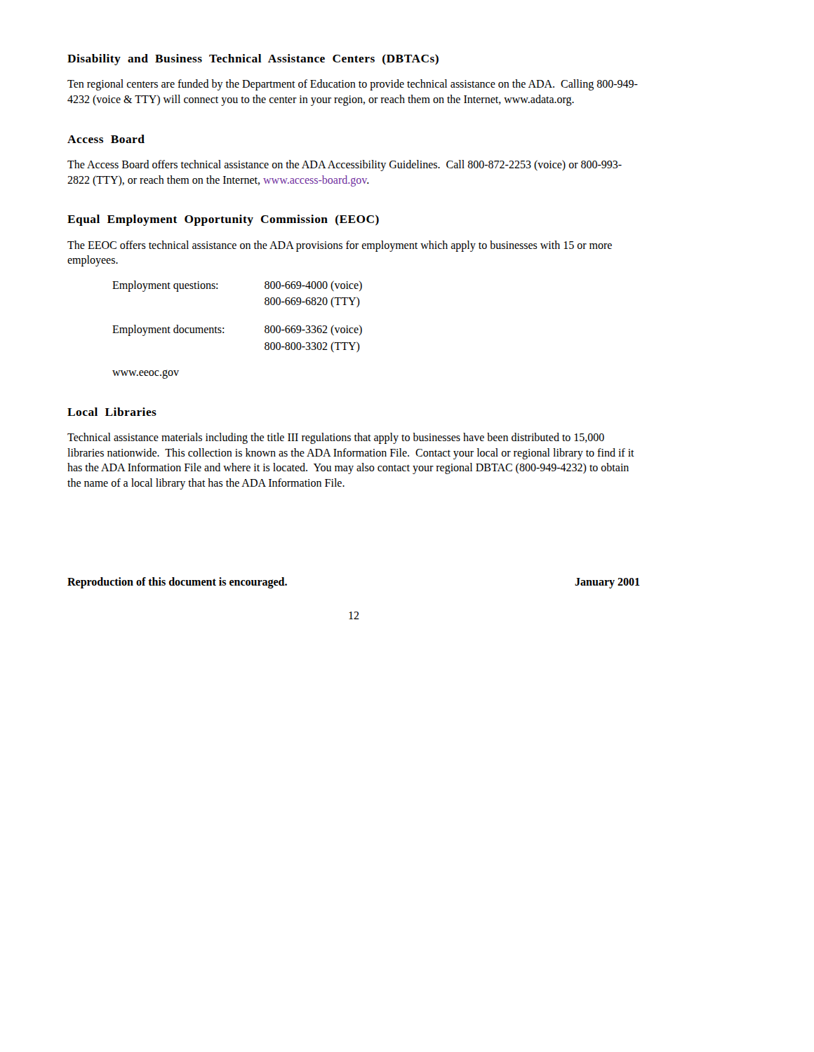Disability and Business Technical Assistance Centers (DBTACs)
Ten regional centers are funded by the Department of Education to provide technical assistance on the ADA. Calling 800-949-4232 (voice & TTY) will connect you to the center in your region, or reach them on the Internet, www.adata.org.
Access Board
The Access Board offers technical assistance on the ADA Accessibility Guidelines. Call 800-872-2253 (voice) or 800-993-2822 (TTY), or reach them on the Internet, www.access-board.gov.
Equal Employment Opportunity Commission (EEOC)
The EEOC offers technical assistance on the ADA provisions for employment which apply to businesses with 15 or more employees.
| Employment questions: | 800-669-4000 (voice) |
| | 800-669-6820 (TTY) |
| Employment documents: | 800-669-3362 (voice) |
| | 800-800-3302 (TTY) |
www.eeoc.gov
Local Libraries
Technical assistance materials including the title III regulations that apply to businesses have been distributed to 15,000 libraries nationwide. This collection is known as the ADA Information File. Contact your local or regional library to find if it has the ADA Information File and where it is located. You may also contact your regional DBTAC (800-949-4232) to obtain the name of a local library that has the ADA Information File.
Reproduction of this document is encouraged. January 2001
12